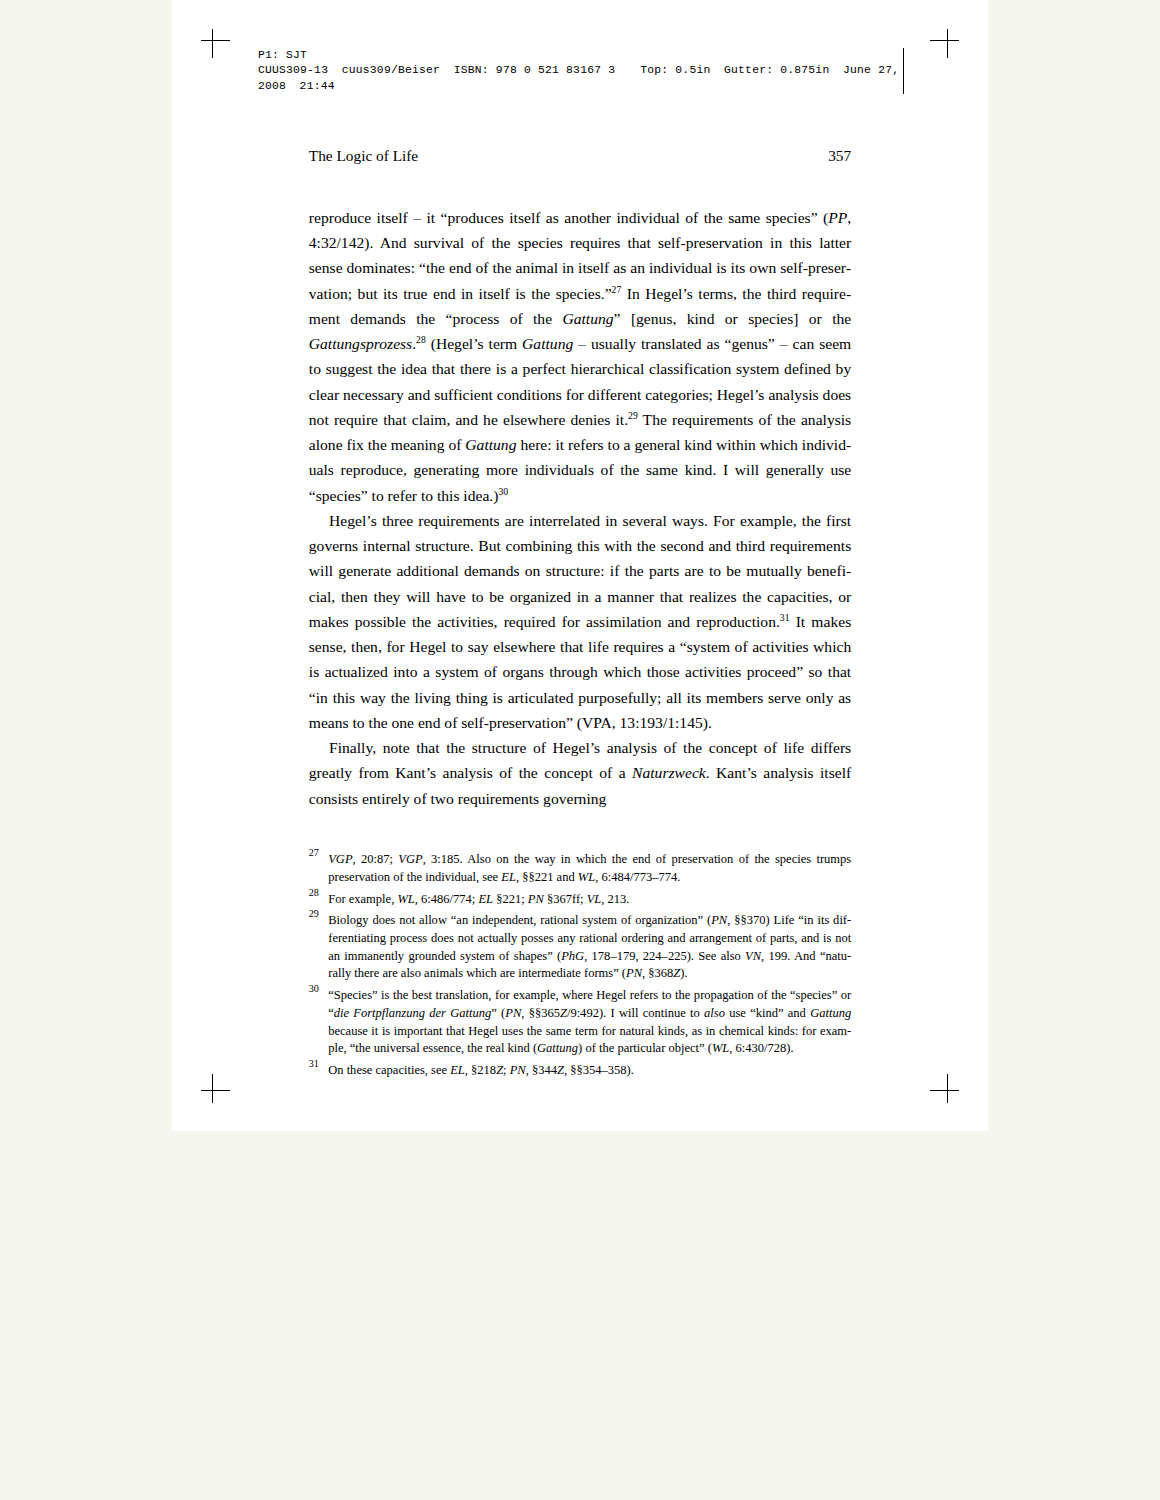P1: SJT CUUS309-13 cuus309/Beiser ISBN: 978 0 521 83167 3 Top: 0.5in Gutter: 0.875in June 27, 2008 21:44
The Logic of Life 357
reproduce itself – it “produces itself as another individual of the same species” (PP, 4:32/142). And survival of the species requires that self-preservation in this latter sense dominates: “the end of the animal in itself as an individual is its own self-preservation; but its true end in itself is the species.”27 In Hegel’s terms, the third requirement demands the “process of the Gattung” [genus, kind or species] or the Gattungsprozess.28 (Hegel’s term Gattung – usually translated as “genus” – can seem to suggest the idea that there is a perfect hierarchical classification system defined by clear necessary and sufficient conditions for different categories; Hegel’s analysis does not require that claim, and he elsewhere denies it.29 The requirements of the analysis alone fix the meaning of Gattung here: it refers to a general kind within which individuals reproduce, generating more individuals of the same kind. I will generally use “species” to refer to this idea.)30
Hegel’s three requirements are interrelated in several ways. For example, the first governs internal structure. But combining this with the second and third requirements will generate additional demands on structure: if the parts are to be mutually beneficial, then they will have to be organized in a manner that realizes the capacities, or makes possible the activities, required for assimilation and reproduction.31 It makes sense, then, for Hegel to say elsewhere that life requires a “system of activities which is actualized into a system of organs through which those activities proceed” so that “in this way the living thing is articulated purposefully; all its members serve only as means to the one end of self-preservation” (VPA, 13:193/1:145).
Finally, note that the structure of Hegel’s analysis of the concept of life differs greatly from Kant’s analysis of the concept of a Naturzweck. Kant’s analysis itself consists entirely of two requirements governing
VGP, 20:87; VGP, 3:185. Also on the way in which the end of preservation of the species trumps preservation of the individual, see EL, §§221 and WL, 6:484/773–774.
For example, WL, 6:486/774; EL §221; PN §367ff; VL, 213.
Biology does not allow “an independent, rational system of organization” (PN, §§370) Life “in its differentiating process does not actually posses any rational ordering and arrangement of parts, and is not an immanently grounded system of shapes” (PhG, 178–179, 224–225). See also VN, 199. And “naturally there are also animals which are intermediate forms” (PN, §368Z).
“Species” is the best translation, for example, where Hegel refers to the propagation of the “species” or “die Fortpflanzung der Gattung” (PN, §§365Z/9:492). I will continue to also use “kind” and Gattung because it is important that Hegel uses the same term for natural kinds, as in chemical kinds: for example, “the universal essence, the real kind (Gattung) of the particular object” (WL, 6:430/728).
On these capacities, see EL, §218Z; PN, §344Z, §§354–358).